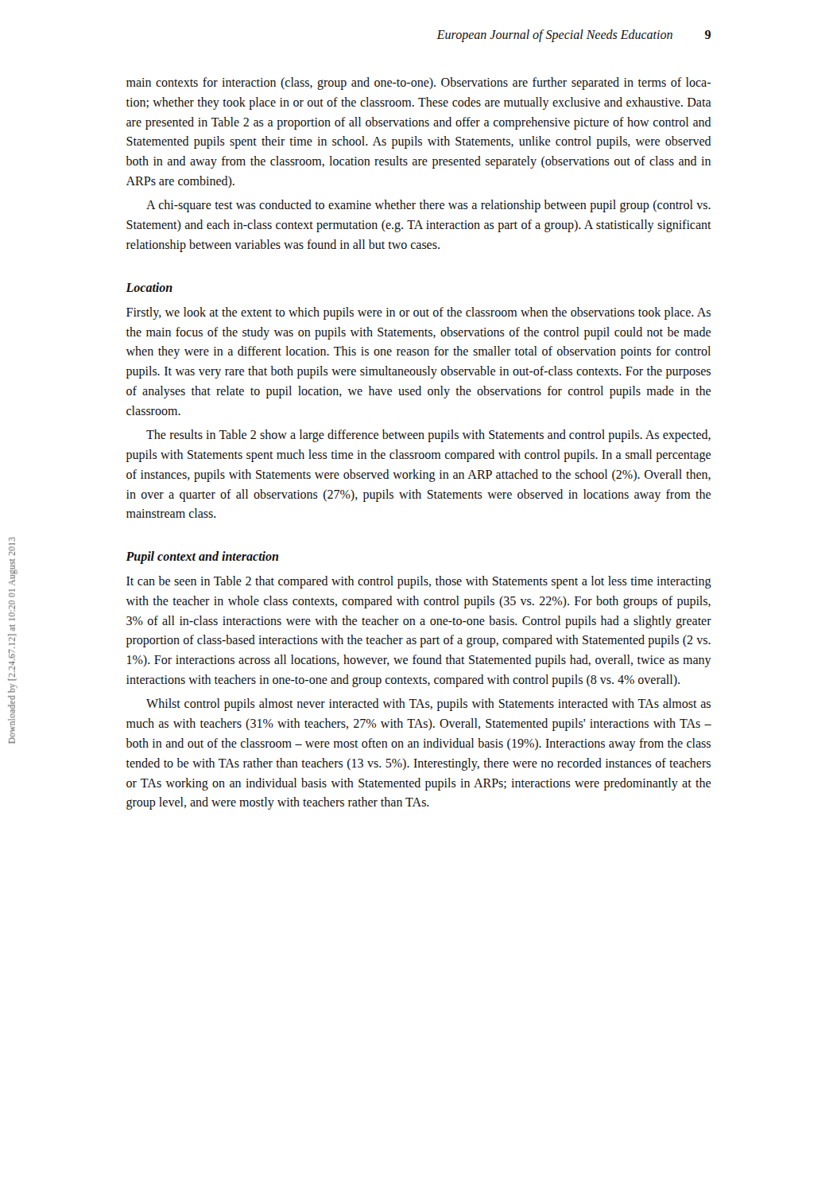Downloaded by [2.24.67.12] at 10:20 01 August 2013
European Journal of Special Needs Education 9
main contexts for interaction (class, group and one-to-one). Observations are further separated in terms of location; whether they took place in or out of the classroom. These codes are mutually exclusive and exhaustive. Data are presented in Table 2 as a proportion of all observations and offer a comprehensive picture of how control and Statemented pupils spent their time in school. As pupils with Statements, unlike control pupils, were observed both in and away from the classroom, location results are presented separately (observations out of class and in ARPs are combined).
A chi-square test was conducted to examine whether there was a relationship between pupil group (control vs. Statement) and each in-class context permutation (e.g. TA interaction as part of a group). A statistically significant relationship between variables was found in all but two cases.
Location
Firstly, we look at the extent to which pupils were in or out of the classroom when the observations took place. As the main focus of the study was on pupils with Statements, observations of the control pupil could not be made when they were in a different location. This is one reason for the smaller total of observation points for control pupils. It was very rare that both pupils were simultaneously observable in out-of-class contexts. For the purposes of analyses that relate to pupil location, we have used only the observations for control pupils made in the classroom.
The results in Table 2 show a large difference between pupils with Statements and control pupils. As expected, pupils with Statements spent much less time in the classroom compared with control pupils. In a small percentage of instances, pupils with Statements were observed working in an ARP attached to the school (2%). Overall then, in over a quarter of all observations (27%), pupils with Statements were observed in locations away from the mainstream class.
Pupil context and interaction
It can be seen in Table 2 that compared with control pupils, those with Statements spent a lot less time interacting with the teacher in whole class contexts, compared with control pupils (35 vs. 22%). For both groups of pupils, 3% of all in-class interactions were with the teacher on a one-to-one basis. Control pupils had a slightly greater proportion of class-based interactions with the teacher as part of a group, compared with Statemented pupils (2 vs. 1%). For interactions across all locations, however, we found that Statemented pupils had, overall, twice as many interactions with teachers in one-to-one and group contexts, compared with control pupils (8 vs. 4% overall).
Whilst control pupils almost never interacted with TAs, pupils with Statements interacted with TAs almost as much as with teachers (31% with teachers, 27% with TAs). Overall, Statemented pupils' interactions with TAs – both in and out of the classroom – were most often on an individual basis (19%). Interactions away from the class tended to be with TAs rather than teachers (13 vs. 5%). Interestingly, there were no recorded instances of teachers or TAs working on an individual basis with Statemented pupils in ARPs; interactions were predominantly at the group level, and were mostly with teachers rather than TAs.